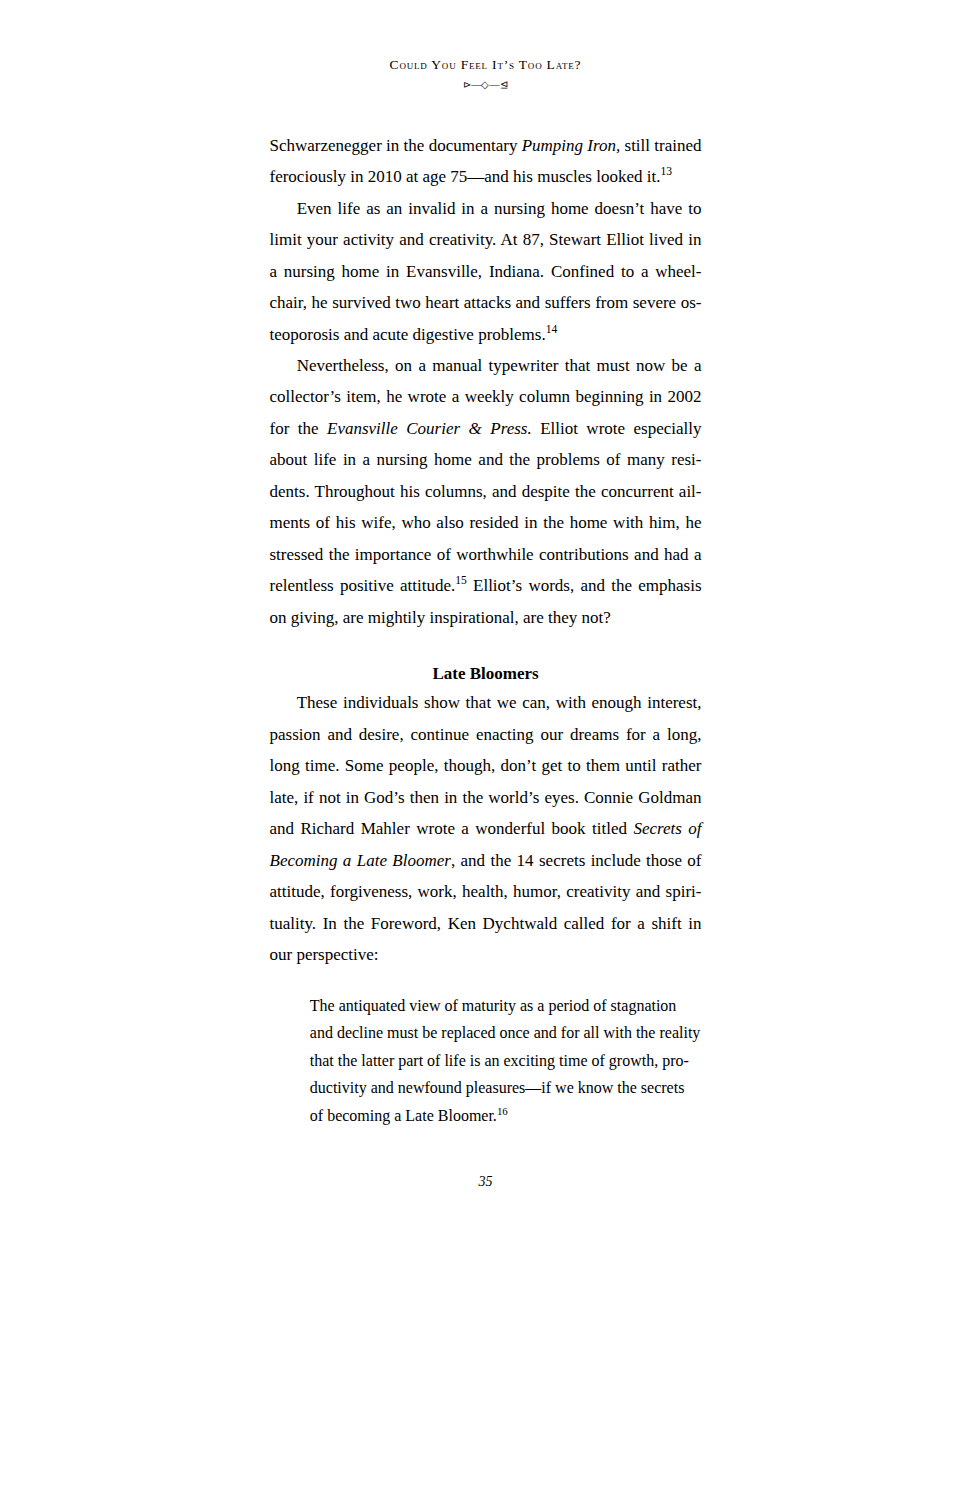Could You Feel It’s Too Late?
⊳—◇—⊴
Schwarzenegger in the documentary Pumping Iron, still trained ferociously in 2010 at age 75—and his muscles looked it.13
Even life as an invalid in a nursing home doesn’t have to limit your activity and creativity. At 87, Stewart Elliot lived in a nursing home in Evansville, Indiana. Confined to a wheelchair, he survived two heart attacks and suffers from severe osteoporosis and acute digestive problems.14
Nevertheless, on a manual typewriter that must now be a collector’s item, he wrote a weekly column beginning in 2002 for the Evansville Courier & Press. Elliot wrote especially about life in a nursing home and the problems of many residents. Throughout his columns, and despite the concurrent ailments of his wife, who also resided in the home with him, he stressed the importance of worthwhile contributions and had a relentless positive attitude.15 Elliot’s words, and the emphasis on giving, are mightily inspirational, are they not?
Late Bloomers
These individuals show that we can, with enough interest, passion and desire, continue enacting our dreams for a long, long time. Some people, though, don’t get to them until rather late, if not in God’s then in the world’s eyes. Connie Goldman and Richard Mahler wrote a wonderful book titled Secrets of Becoming a Late Bloomer, and the 14 secrets include those of attitude, forgiveness, work, health, humor, creativity and spirituality. In the Foreword, Ken Dychtwald called for a shift in our perspective:
The antiquated view of maturity as a period of stagnation and decline must be replaced once and for all with the reality that the latter part of life is an exciting time of growth, productivity and newfound pleasures—if we know the secrets of becoming a Late Bloomer.16
35